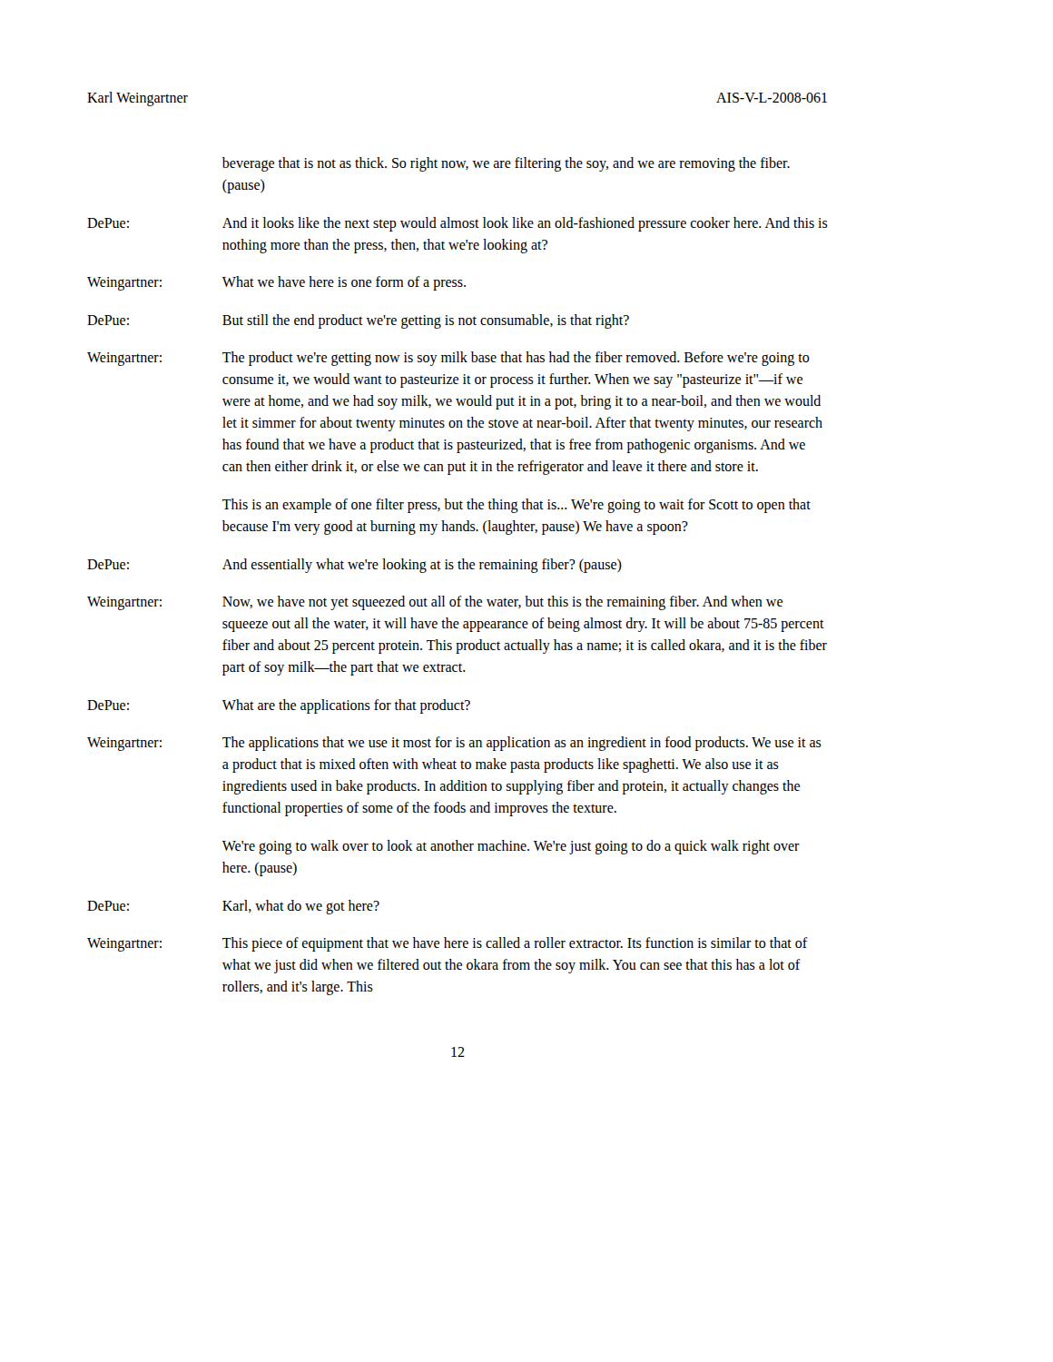Karl Weingartner
AIS-V-L-2008-061
beverage that is not as thick. So right now, we are filtering the soy, and we are removing the fiber. (pause)
DePue:
And it looks like the next step would almost look like an old-fashioned pressure cooker here. And this is nothing more than the press, then, that we're looking at?
Weingartner:
What we have here is one form of a press.
DePue:
But still the end product we're getting is not consumable, is that right?
Weingartner:
The product we're getting now is soy milk base that has had the fiber removed. Before we're going to consume it, we would want to pasteurize it or process it further. When we say "pasteurize it"—if we were at home, and we had soy milk, we would put it in a pot, bring it to a near-boil, and then we would let it simmer for about twenty minutes on the stove at near-boil. After that twenty minutes, our research has found that we have a product that is pasteurized, that is free from pathogenic organisms. And we can then either drink it, or else we can put it in the refrigerator and leave it there and store it.
This is an example of one filter press, but the thing that is... We're going to wait for Scott to open that because I'm very good at burning my hands. (laughter, pause) We have a spoon?
DePue:
And essentially what we're looking at is the remaining fiber? (pause)
Weingartner:
Now, we have not yet squeezed out all of the water, but this is the remaining fiber. And when we squeeze out all the water, it will have the appearance of being almost dry. It will be about 75-85 percent fiber and about 25 percent protein. This product actually has a name; it is called okara, and it is the fiber part of soy milk—the part that we extract.
DePue:
What are the applications for that product?
Weingartner:
The applications that we use it most for is an application as an ingredient in food products. We use it as a product that is mixed often with wheat to make pasta products like spaghetti. We also use it as ingredients used in bake products. In addition to supplying fiber and protein, it actually changes the functional properties of some of the foods and improves the texture.
We're going to walk over to look at another machine. We're just going to do a quick walk right over here. (pause)
DePue:
Karl, what do we got here?
Weingartner:
This piece of equipment that we have here is called a roller extractor. Its function is similar to that of what we just did when we filtered out the okara from the soy milk. You can see that this has a lot of rollers, and it's large. This
12